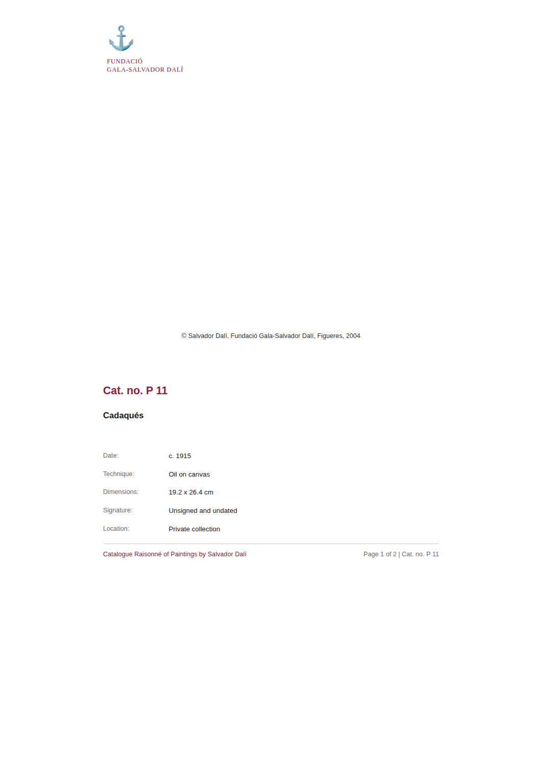⚓
Fundació
Gala-Salvador Dalí
© Salvador Dalí, Fundació Gala-Salvador Dalí, Figueres, 2004
Cat. no. P 11
Cadaqués
| Date: | c. 1915 |
| Technique: | Oil on canvas |
| Dimensions: | 19.2 x 26.4 cm |
| Signature: | Unsigned and undated |
| Location: | Private collection |
Catalogue Raisonné of Paintings by Salvador Dalí
Page 1 of 2 | Cat. no. P 11